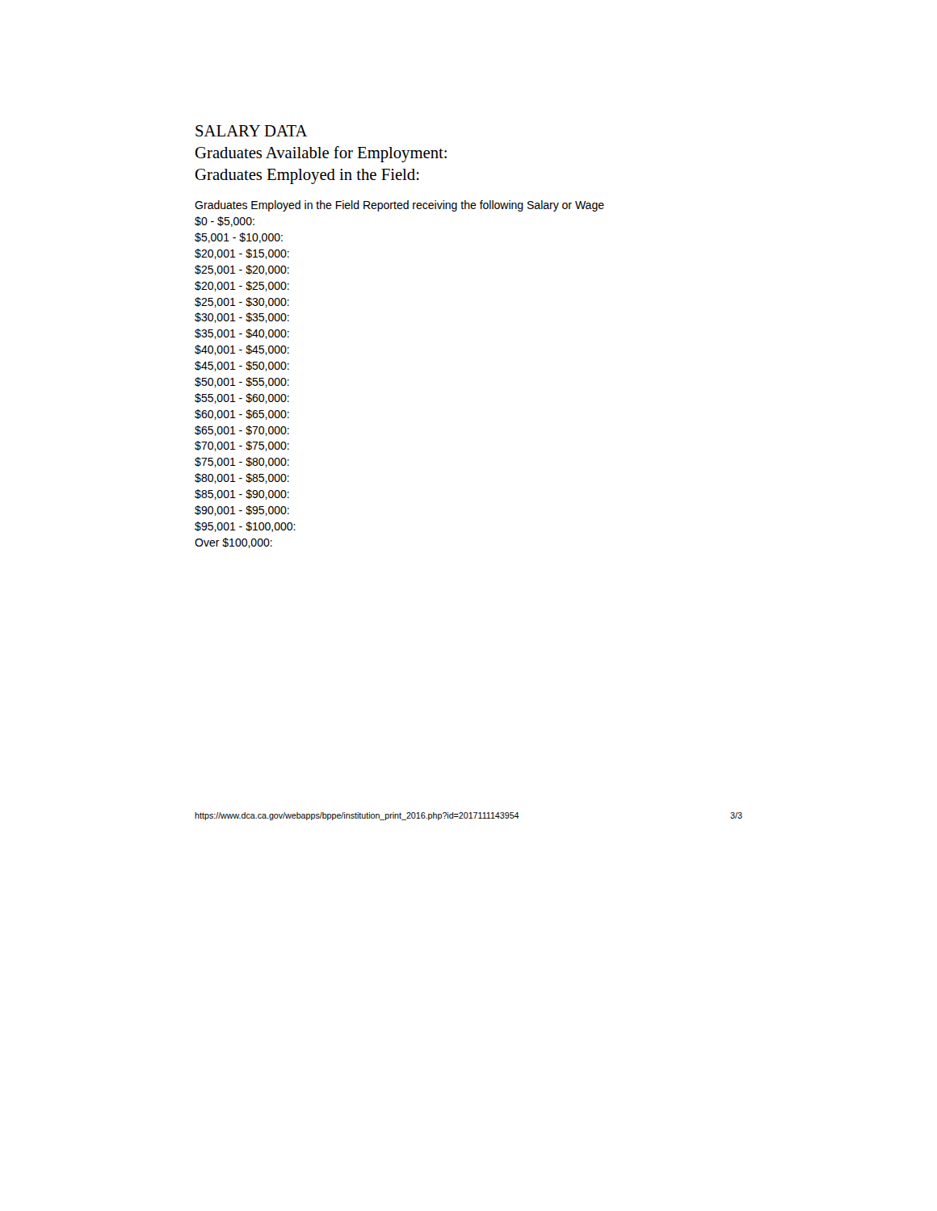SALARY DATA
Graduates Available for Employment:
Graduates Employed in the Field:
Graduates Employed in the Field Reported receiving the following Salary or Wage
$0 - $5,000:
$5,001 - $10,000:
$20,001 - $15,000:
$25,001 - $20,000:
$20,001 - $25,000:
$25,001 - $30,000:
$30,001 - $35,000:
$35,001 - $40,000:
$40,001 - $45,000:
$45,001 - $50,000:
$50,001 - $55,000:
$55,001 - $60,000:
$60,001 - $65,000:
$65,001 - $70,000:
$70,001 - $75,000:
$75,001 - $80,000:
$80,001 - $85,000:
$85,001 - $90,000:
$90,001 - $95,000:
$95,001 - $100,000:
Over $100,000:
https://www.dca.ca.gov/webapps/bppe/institution_print_2016.php?id=2017111143954 3/3